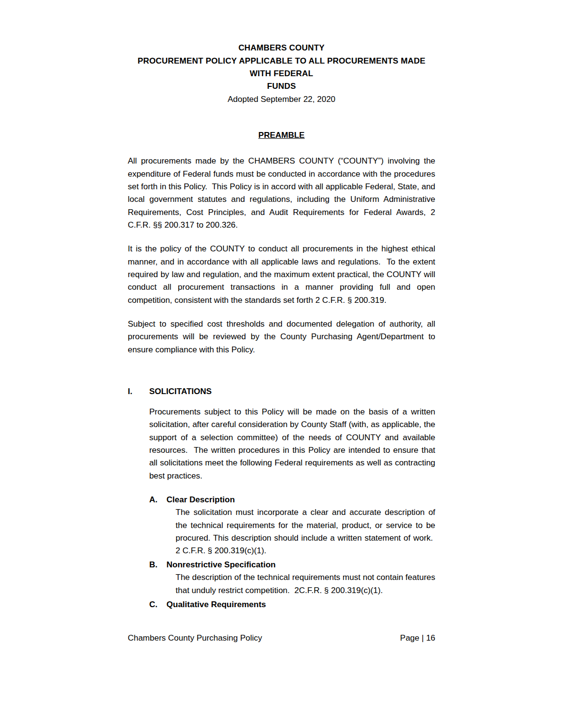CHAMBERS COUNTY PROCUREMENT POLICY APPLICABLE TO ALL PROCUREMENTS MADE WITH FEDERAL FUNDS
Adopted September 22, 2020
PREAMBLE
All procurements made by the CHAMBERS COUNTY (“COUNTY”) involving the expenditure of Federal funds must be conducted in accordance with the procedures set forth in this Policy. This Policy is in accord with all applicable Federal, State, and local government statutes and regulations, including the Uniform Administrative Requirements, Cost Principles, and Audit Requirements for Federal Awards, 2 C.F.R. §§ 200.317 to 200.326.
It is the policy of the COUNTY to conduct all procurements in the highest ethical manner, and in accordance with all applicable laws and regulations. To the extent required by law and regulation, and the maximum extent practical, the COUNTY will conduct all procurement transactions in a manner providing full and open competition, consistent with the standards set forth 2 C.F.R. § 200.319.
Subject to specified cost thresholds and documented delegation of authority, all procurements will be reviewed by the County Purchasing Agent/Department to ensure compliance with this Policy.
I. SOLICITATIONS
Procurements subject to this Policy will be made on the basis of a written solicitation, after careful consideration by County Staff (with, as applicable, the support of a selection committee) of the needs of COUNTY and available resources. The written procedures in this Policy are intended to ensure that all solicitations meet the following Federal requirements as well as contracting best practices.
A. Clear Description The solicitation must incorporate a clear and accurate description of the technical requirements for the material, product, or service to be procured. This description should include a written statement of work. 2 C.F.R. § 200.319(c)(1).
B. Nonrestrictive Specification The description of the technical requirements must not contain features that unduly restrict competition. 2C.F.R. § 200.319(c)(1).
C. Qualitative Requirements
Chambers County Purchasing Policy Page | 16